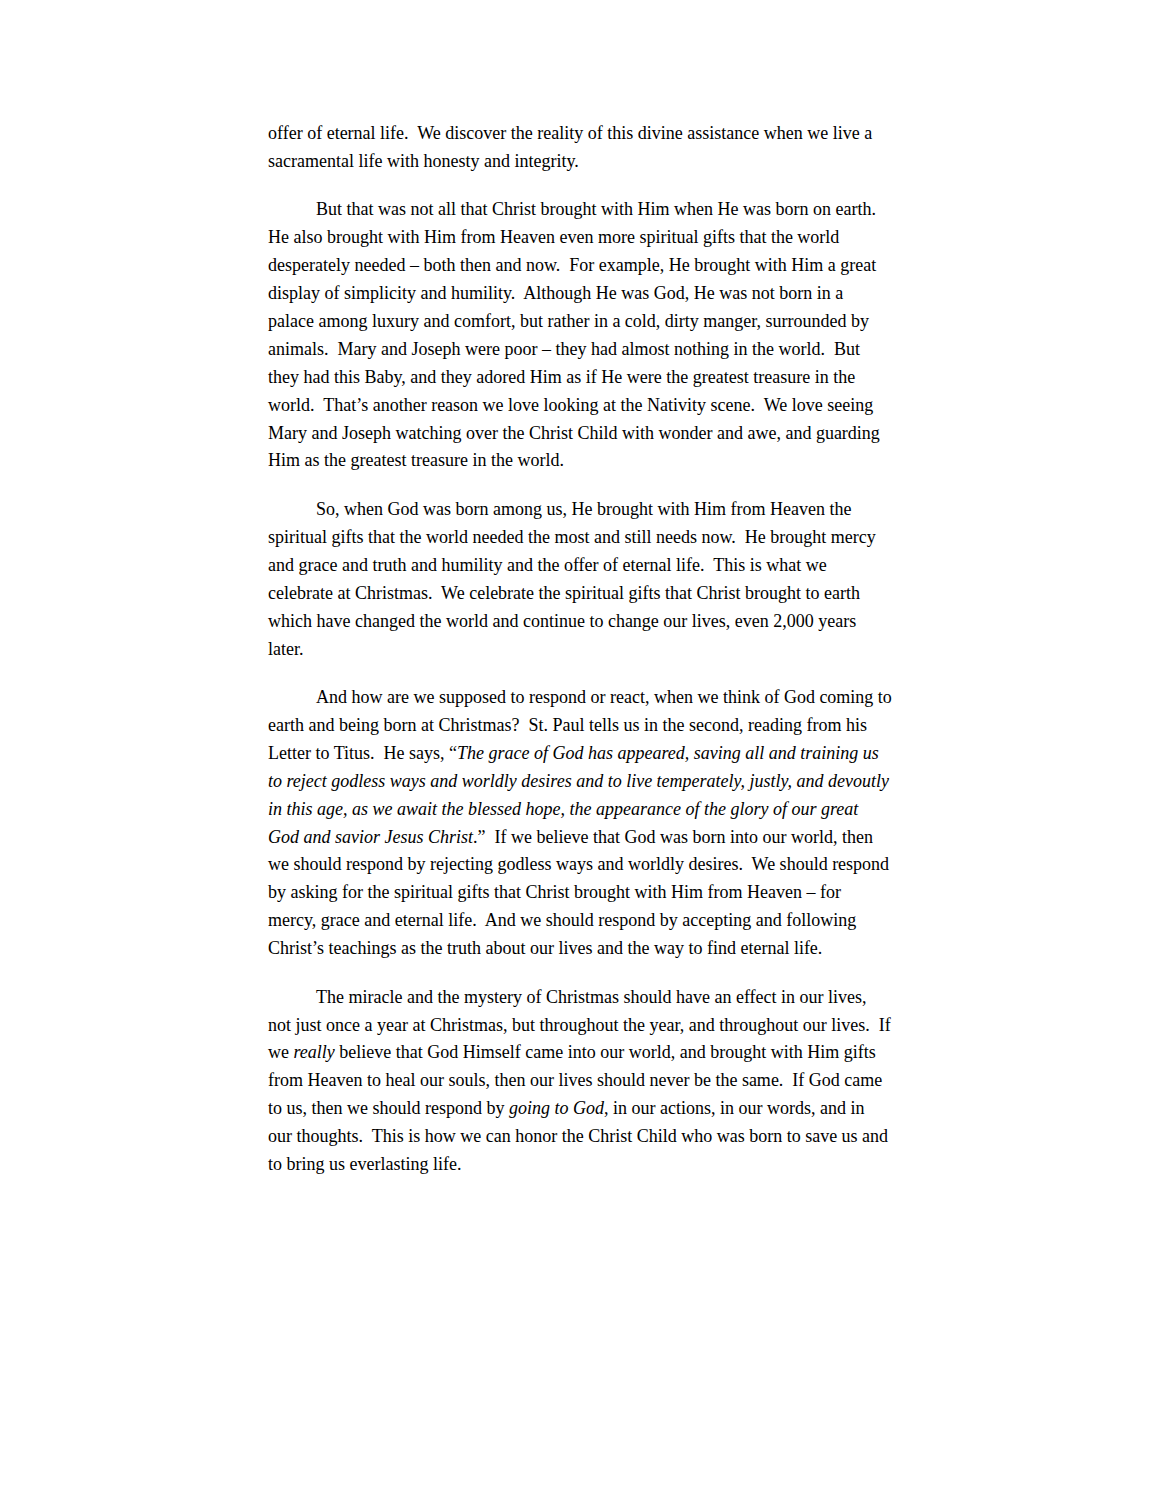offer of eternal life. We discover the reality of this divine assistance when we live a sacramental life with honesty and integrity.
But that was not all that Christ brought with Him when He was born on earth. He also brought with Him from Heaven even more spiritual gifts that the world desperately needed – both then and now. For example, He brought with Him a great display of simplicity and humility. Although He was God, He was not born in a palace among luxury and comfort, but rather in a cold, dirty manger, surrounded by animals. Mary and Joseph were poor – they had almost nothing in the world. But they had this Baby, and they adored Him as if He were the greatest treasure in the world. That’s another reason we love looking at the Nativity scene. We love seeing Mary and Joseph watching over the Christ Child with wonder and awe, and guarding Him as the greatest treasure in the world.
So, when God was born among us, He brought with Him from Heaven the spiritual gifts that the world needed the most and still needs now. He brought mercy and grace and truth and humility and the offer of eternal life. This is what we celebrate at Christmas. We celebrate the spiritual gifts that Christ brought to earth which have changed the world and continue to change our lives, even 2,000 years later.
And how are we supposed to respond or react, when we think of God coming to earth and being born at Christmas? St. Paul tells us in the second, reading from his Letter to Titus. He says, “The grace of God has appeared, saving all and training us to reject godless ways and worldly desires and to live temperately, justly, and devoutly in this age, as we await the blessed hope, the appearance of the glory of our great God and savior Jesus Christ.” If we believe that God was born into our world, then we should respond by rejecting godless ways and worldly desires. We should respond by asking for the spiritual gifts that Christ brought with Him from Heaven – for mercy, grace and eternal life. And we should respond by accepting and following Christ’s teachings as the truth about our lives and the way to find eternal life.
The miracle and the mystery of Christmas should have an effect in our lives, not just once a year at Christmas, but throughout the year, and throughout our lives. If we really believe that God Himself came into our world, and brought with Him gifts from Heaven to heal our souls, then our lives should never be the same. If God came to us, then we should respond by going to God, in our actions, in our words, and in our thoughts. This is how we can honor the Christ Child who was born to save us and to bring us everlasting life.